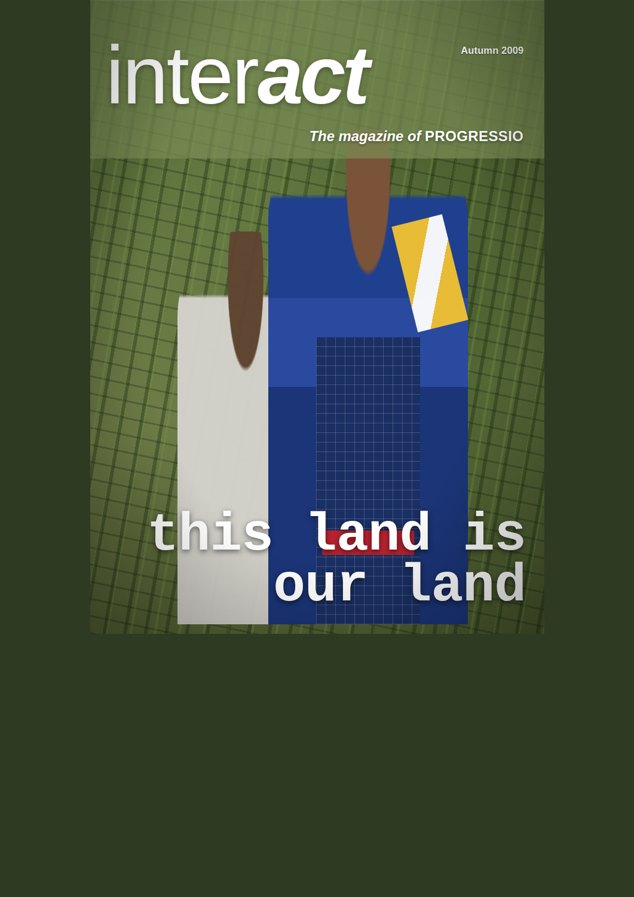Autumn 2009
inter act
The magazine of PROGRESSIO
this land is our land